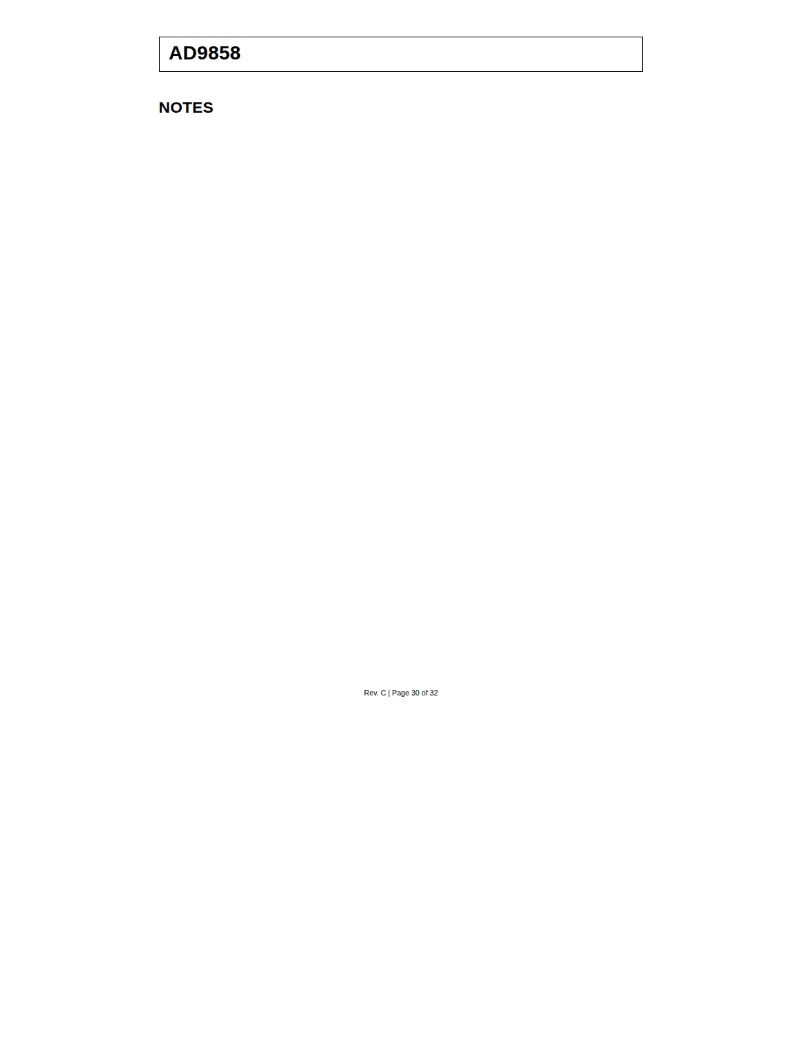AD9858
NOTES
Rev. C | Page 30 of 32